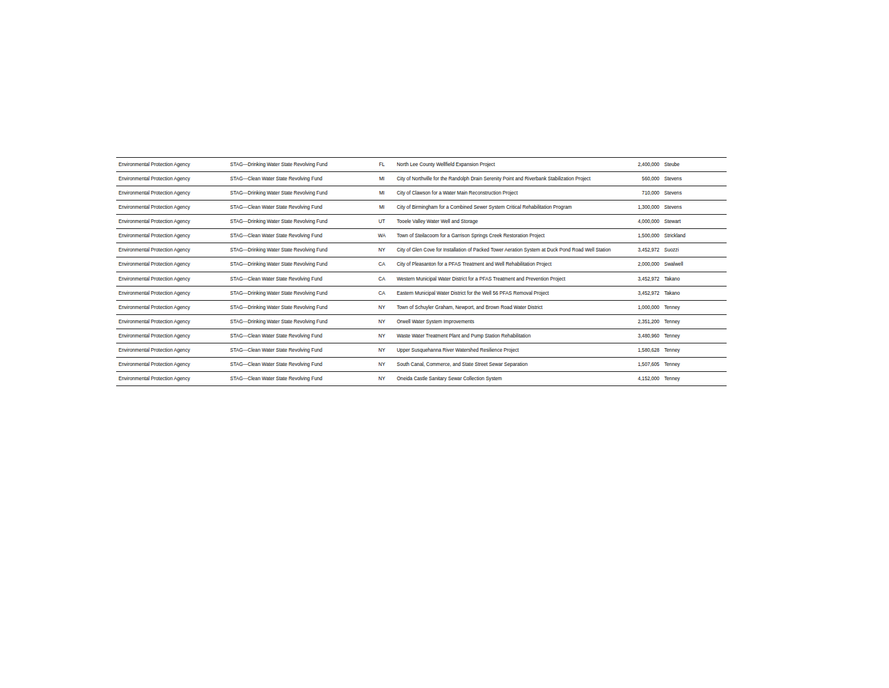| Environmental Protection Agency | STAG—Drinking Water State Revolving Fund | FL | North Lee County Wellfield Expansion Project | 2,400,000 | Steube |
| Environmental Protection Agency | STAG—Clean Water State Revolving Fund | MI | City of Northville for the Randolph Drain Serenity Point and Riverbank Stabilization Project | 560,000 | Stevens |
| Environmental Protection Agency | STAG—Drinking Water State Revolving Fund | MI | City of Clawson for a Water Main Reconstruction Project | 710,000 | Stevens |
| Environmental Protection Agency | STAG—Clean Water State Revolving Fund | MI | City of Birmingham for a Combined Sewer System Critical Rehabilitation Program | 1,300,000 | Stevens |
| Environmental Protection Agency | STAG—Drinking Water State Revolving Fund | UT | Tooele Valley Water Well and Storage | 4,000,000 | Stewart |
| Environmental Protection Agency | STAG—Clean Water State Revolving Fund | WA | Town of Steilacoom for a Garrison Springs Creek Restoration Project | 1,500,000 | Strickland |
| Environmental Protection Agency | STAG—Drinking Water State Revolving Fund | NY | City of Glen Cove for Installation of Packed Tower Aeration System at Duck Pond Road Well Station | 3,452,972 | Suozzi |
| Environmental Protection Agency | STAG—Drinking Water State Revolving Fund | CA | City of Pleasanton for a PFAS Treatment and Well Rehabilitation Project | 2,000,000 | Swalwell |
| Environmental Protection Agency | STAG—Clean Water State Revolving Fund | CA | Western Municipal Water District for a PFAS Treatment and Prevention Project | 3,452,972 | Takano |
| Environmental Protection Agency | STAG—Drinking Water State Revolving Fund | CA | Eastern Municipal Water District for the Well 56 PFAS Removal Project | 3,452,972 | Takano |
| Environmental Protection Agency | STAG—Drinking Water State Revolving Fund | NY | Town of Schuyler Graham, Newport, and Brown Road Water District | 1,000,000 | Tenney |
| Environmental Protection Agency | STAG—Drinking Water State Revolving Fund | NY | Orwell Water System Improvements | 2,351,200 | Tenney |
| Environmental Protection Agency | STAG—Clean Water State Revolving Fund | NY | Waste Water Treatment Plant and Pump Station Rehabilitation | 3,480,960 | Tenney |
| Environmental Protection Agency | STAG—Clean Water State Revolving Fund | NY | Upper Susquehanna River Watershed Resilience Project | 1,580,628 | Tenney |
| Environmental Protection Agency | STAG—Clean Water State Revolving Fund | NY | South Canal, Commerce, and State Street Sewar Separation | 1,507,605 | Tenney |
| Environmental Protection Agency | STAG—Clean Water State Revolving Fund | NY | Oneida Castle Sanitary Sewar Collection System | 4,152,000 | Tenney |